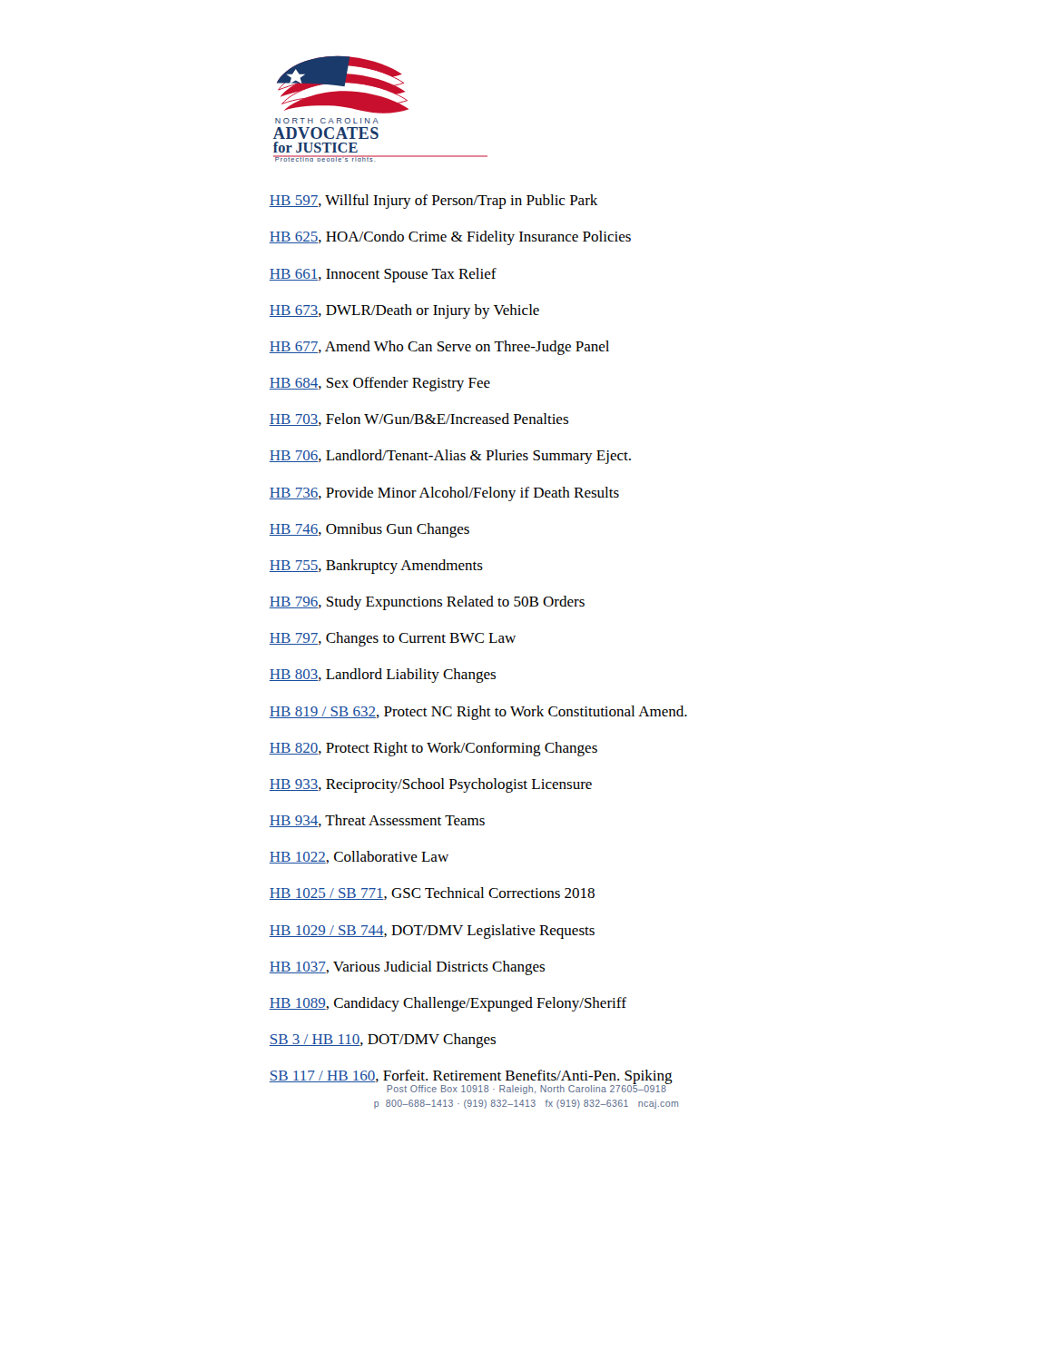NORTH CAROLINA ADVOCATES for JUSTICE Protecting people's rights.
HB 597, Willful Injury of Person/Trap in Public Park
HB 625, HOA/Condo Crime & Fidelity Insurance Policies
HB 661, Innocent Spouse Tax Relief
HB 673, DWLR/Death or Injury by Vehicle
HB 677, Amend Who Can Serve on Three-Judge Panel
HB 684, Sex Offender Registry Fee
HB 703, Felon W/Gun/B&E/Increased Penalties
HB 706, Landlord/Tenant-Alias & Pluries Summary Eject.
HB 736, Provide Minor Alcohol/Felony if Death Results
HB 746, Omnibus Gun Changes
HB 755, Bankruptcy Amendments
HB 796, Study Expunctions Related to 50B Orders
HB 797, Changes to Current BWC Law
HB 803, Landlord Liability Changes
HB 819 / SB 632, Protect NC Right to Work Constitutional Amend.
HB 820, Protect Right to Work/Conforming Changes
HB 933, Reciprocity/School Psychologist Licensure
HB 934, Threat Assessment Teams
HB 1022, Collaborative Law
HB 1025 / SB 771, GSC Technical Corrections 2018
HB 1029 / SB 744, DOT/DMV Legislative Requests
HB 1037, Various Judicial Districts Changes
HB 1089, Candidacy Challenge/Expunged Felony/Sheriff
SB 3 / HB 110, DOT/DMV Changes
SB 117 / HB 160, Forfeit. Retirement Benefits/Anti-Pen. Spiking
Post Office Box 10918 · Raleigh, North Carolina 27605–0918
p 800–688–1413 · (919) 832–1413 fx (919) 832–6361 ncaj.com